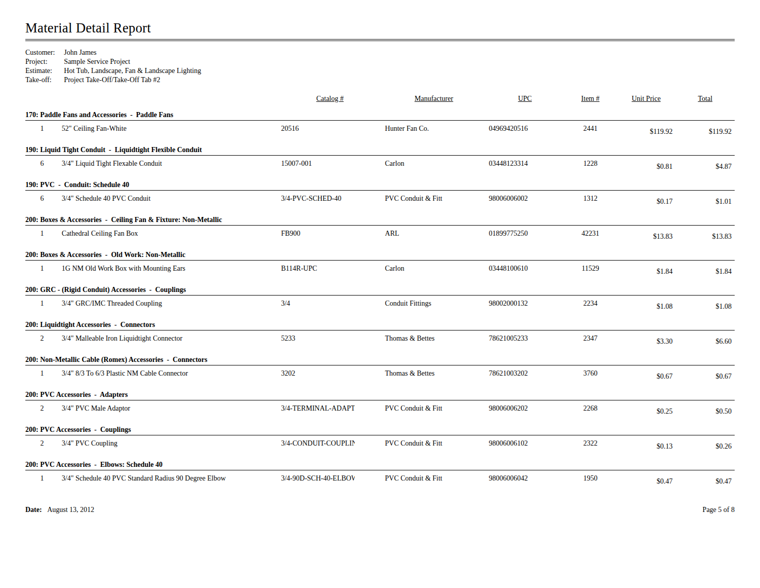Material Detail Report
| Customer: | John James |
| Project: | Sample Service Project |
| Estimate: | Hot Tub, Landscape, Fan & Landscape Lighting |
| Take-off: | Project Take-Off/Take-Off Tab #2 |
| | | Catalog # | Manufacturer | UPC | Item # | Unit Price | Total |
| --- | --- | --- | --- | --- | --- | --- | --- |
| 170: Paddle Fans and Accessories - Paddle Fans |
| 1 | 52" Ceiling Fan-White | 20516 | Hunter Fan Co. | 04969420516 | 2441 | $119.92 | $119.92 |
| 190: Liquid Tight Conduit - Liquidtight Flexible Conduit |
| 6 | 3/4" Liquid Tight Flexable Conduit | 15007-001 | Carlon | 03448123314 | 1228 | $0.81 | $4.87 |
| 190: PVC - Conduit: Schedule 40 |
| 6 | 3/4" Schedule 40 PVC Conduit | 3/4-PVC-SCHED-40 | PVC Conduit & Fitt | 98006006002 | 1312 | $0.17 | $1.01 |
| 200: Boxes & Accessories - Ceiling Fan & Fixture: Non-Metallic |
| 1 | Cathedral Ceiling Fan Box | FB900 | ARL | 01899775250 | 42231 | $13.83 | $13.83 |
| 200: Boxes & Accessories - Old Work: Non-Metallic |
| 1 | 1G NM Old Work Box with Mounting Ears | B114R-UPC | Carlon | 03448100610 | 11529 | $1.84 | $1.84 |
| 200: GRC - (Rigid Conduit) Accessories - Couplings |
| 1 | 3/4" GRC/IMC Threaded Coupling | 3/4 | Conduit Fittings | 98002000132 | 2234 | $1.08 | $1.08 |
| 200: Liquidtight Accessories - Connectors |
| 2 | 3/4" Malleable Iron Liquidtight Connector | 5233 | Thomas & Bettes | 78621005233 | 2347 | $3.30 | $6.60 |
| 200: Non-Metallic Cable (Romex) Accessories - Connectors |
| 1 | 3/4" 8/3 To 6/3 Plastic NM Cable Connector | 3202 | Thomas & Bettes | 78621003202 | 3760 | $0.67 | $0.67 |
| 200: PVC Accessories - Adapters |
| 2 | 3/4" PVC Male Adaptor | 3/4-TERMINAL-ADAPTER | PVC Conduit & Fitt | 98006006202 | 2268 | $0.25 | $0.50 |
| 200: PVC Accessories - Couplings |
| 2 | 3/4" PVC Coupling | 3/4-CONDUIT-COUPLING | PVC Conduit & Fitt | 98006006102 | 2322 | $0.13 | $0.26 |
| 200: PVC Accessories - Elbows: Schedule 40 |
| 1 | 3/4" Schedule 40 PVC Standard Radius 90 Degree Elbow | 3/4-90D-SCH-40-ELBOW | PVC Conduit & Fitt | 98006006042 | 1950 | $0.47 | $0.47 |
Date: August 13, 2012
Page 5 of 8